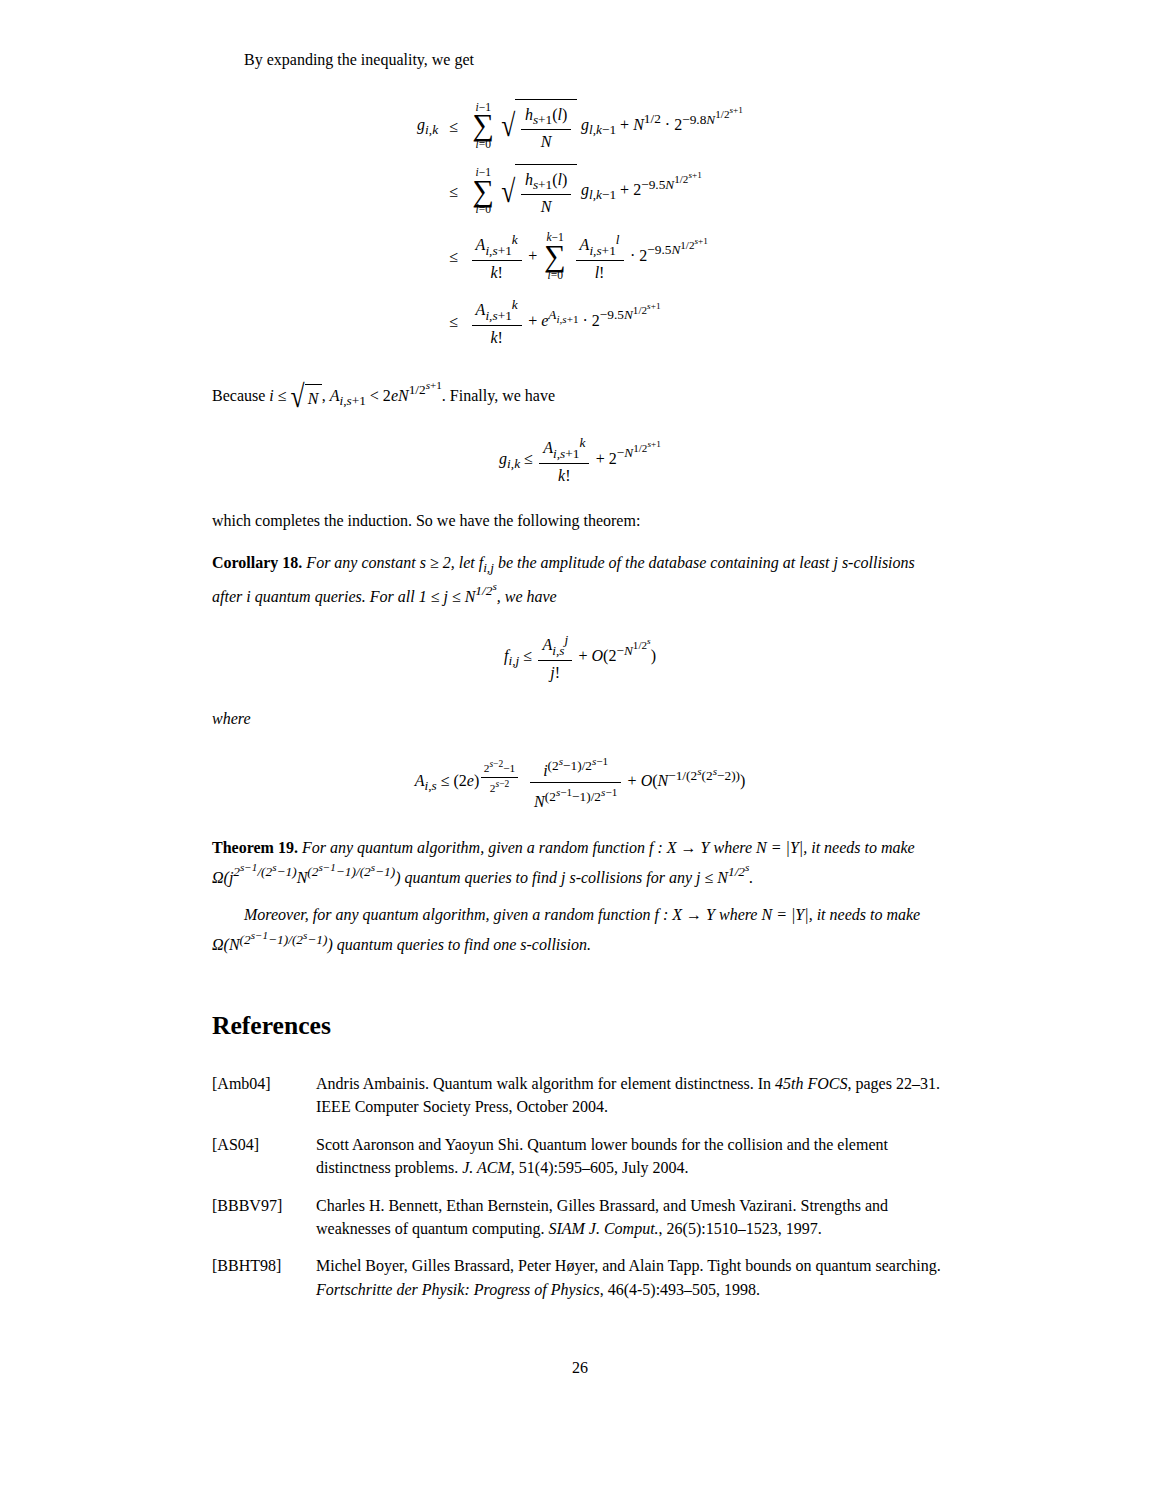By expanding the inequality, we get
| g i , k | ≤ | i −1 ∑ l =0 √ h s +1 ( l ) N g l , k −1 + N 1/2 · 2 −9.8 N 1/2 s +1 |
| | ≤ | i −1 ∑ l =0 √ h s +1 ( l ) N g l , k −1 + 2 −9.5 N 1/2 s +1 |
| | ≤ | A i , s +1 k k ! + k −1 ∑ l =0 A i , s +1 l l ! · 2 −9.5 N 1/2 s +1 |
| | ≤ | A i , s +1 k k ! + e A i , s +1 · 2 −9.5 N 1/2 s +1 |
Because i ≤ √N, Ai,s+1 < 2eN1/2s+1. Finally, we have
gi,k ≤ Ai,s+1k k! + 2−N1/2s+1
which completes the induction. So we have the following theorem:
Corollary 18. For any constant s ≥ 2, let fi,j be the amplitude of the database containing at least j s-collisions after i quantum queries. For all 1 ≤ j ≤ N1/2s, we have
fi,j ≤ Ai,sj j! + O(2−N1/2s)
where
Ai,s ≤ (2e)2s−2−12s−2 i(2s−1)/2s−1 N(2s−1−1)/2s−1 + O(N−1/(2s(2s−2)))
Theorem 19. For any quantum algorithm, given a random function f : X → Y where N = |Y|, it needs to make Ω(j2s−1/(2s−1)N(2s−1−1)/(2s−1)) quantum queries to find j s-collisions for any j ≤ N1/2s.
Moreover, for any quantum algorithm, given a random function f : X → Y where N = |Y|, it needs to make Ω(N(2s−1−1)/(2s−1)) quantum queries to find one s-collision.
References
| [Amb04] | Andris Ambainis. Quantum walk algorithm for element distinctness. In 45th FOCS , pages 22–31. IEEE Computer Society Press, October 2004. |
| [AS04] | Scott Aaronson and Yaoyun Shi. Quantum lower bounds for the collision and the element distinctness problems. J. ACM , 51(4):595–605, July 2004. |
| [BBBV97] | Charles H. Bennett, Ethan Bernstein, Gilles Brassard, and Umesh Vazirani. Strengths and weaknesses of quantum computing. SIAM J. Comput. , 26(5):1510–1523, 1997. |
| [BBHT98] | Michel Boyer, Gilles Brassard, Peter Høyer, and Alain Tapp. Tight bounds on quantum searching. Fortschritte der Physik: Progress of Physics , 46(4-5):493–505, 1998. |
26